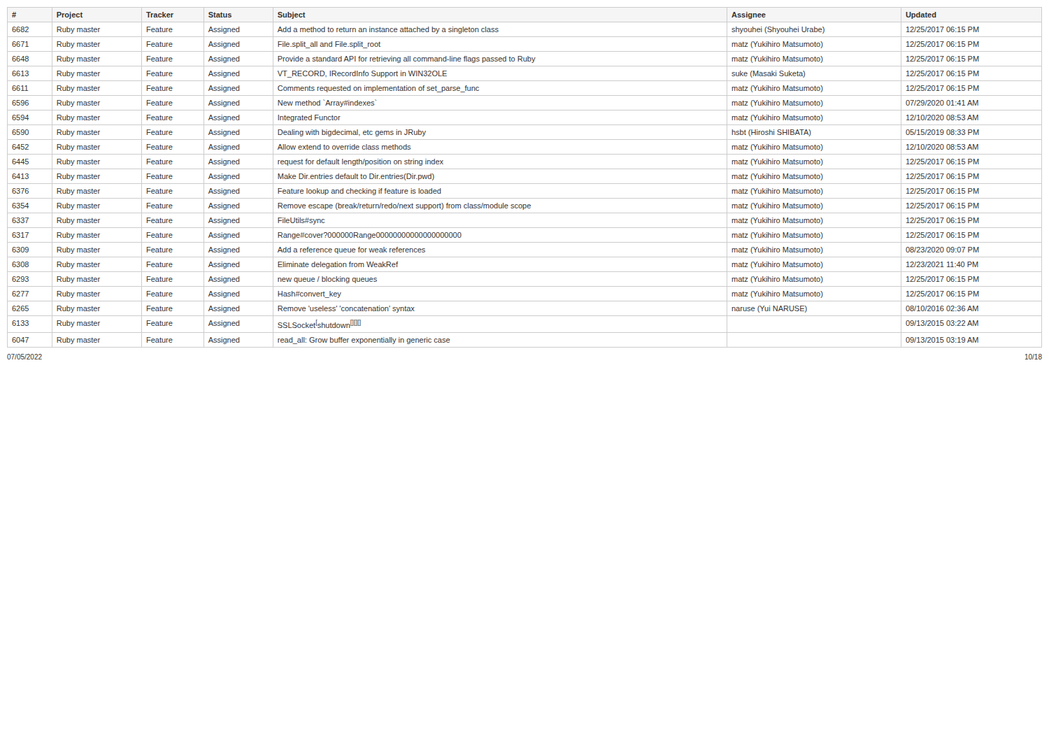| # | Project | Tracker | Status | Subject | Assignee | Updated |
| --- | --- | --- | --- | --- | --- | --- |
| 6682 | Ruby master | Feature | Assigned | Add a method to return an instance attached by a singleton class | shyouhei (Shyouhei Urabe) | 12/25/2017 06:15 PM |
| 6671 | Ruby master | Feature | Assigned | File.split_all and File.split_root | matz (Yukihiro Matsumoto) | 12/25/2017 06:15 PM |
| 6648 | Ruby master | Feature | Assigned | Provide a standard API for retrieving all command-line flags passed to Ruby | matz (Yukihiro Matsumoto) | 12/25/2017 06:15 PM |
| 6613 | Ruby master | Feature | Assigned | VT_RECORD, IRecordInfo Support in WIN32OLE | suke (Masaki Suketa) | 12/25/2017 06:15 PM |
| 6611 | Ruby master | Feature | Assigned | Comments requested on implementation of set_parse_func | matz (Yukihiro Matsumoto) | 12/25/2017 06:15 PM |
| 6596 | Ruby master | Feature | Assigned | New method `Array#indexes` | matz (Yukihiro Matsumoto) | 07/29/2020 01:41 AM |
| 6594 | Ruby master | Feature | Assigned | Integrated Functor | matz (Yukihiro Matsumoto) | 12/10/2020 08:53 AM |
| 6590 | Ruby master | Feature | Assigned | Dealing with bigdecimal, etc gems in JRuby | hsbt (Hiroshi SHIBATA) | 05/15/2019 08:33 PM |
| 6452 | Ruby master | Feature | Assigned | Allow extend to override class methods | matz (Yukihiro Matsumoto) | 12/10/2020 08:53 AM |
| 6445 | Ruby master | Feature | Assigned | request for default length/position on string index | matz (Yukihiro Matsumoto) | 12/25/2017 06:15 PM |
| 6413 | Ruby master | Feature | Assigned | Make Dir.entries default to Dir.entries(Dir.pwd) | matz (Yukihiro Matsumoto) | 12/25/2017 06:15 PM |
| 6376 | Ruby master | Feature | Assigned | Feature lookup and checking if feature is loaded | matz (Yukihiro Matsumoto) | 12/25/2017 06:15 PM |
| 6354 | Ruby master | Feature | Assigned | Remove escape (break/return/redo/next support) from class/module scope | matz (Yukihiro Matsumoto) | 12/25/2017 06:15 PM |
| 6337 | Ruby master | Feature | Assigned | FileUtils#sync | matz (Yukihiro Matsumoto) | 12/25/2017 06:15 PM |
| 6317 | Ruby master | Feature | Assigned | Range#cover?000000Range00000000000000000000 | matz (Yukihiro Matsumoto) | 12/25/2017 06:15 PM |
| 6309 | Ruby master | Feature | Assigned | Add a reference queue for weak references | matz (Yukihiro Matsumoto) | 08/23/2020 09:07 PM |
| 6308 | Ruby master | Feature | Assigned | Eliminate delegation from WeakRef | matz (Yukihiro Matsumoto) | 12/23/2021 11:40 PM |
| 6293 | Ruby master | Feature | Assigned | new queue / blocking queues | matz (Yukihiro Matsumoto) | 12/25/2017 06:15 PM |
| 6277 | Ruby master | Feature | Assigned | Hash#convert_key | matz (Yukihiro Matsumoto) | 12/25/2017 06:15 PM |
| 6265 | Ruby master | Feature | Assigned | Remove 'useless' 'concatenation' syntax | naruse (Yui NARUSE) | 08/10/2016 02:36 AM |
| 6133 | Ruby master | Feature | Assigned | SSLSocket [ shutdown [][][] | | 09/13/2015 03:22 AM |
| 6047 | Ruby master | Feature | Assigned | read_all: Grow buffer exponentially in generic case | | 09/13/2015 03:19 AM |
07/05/2022 10/18